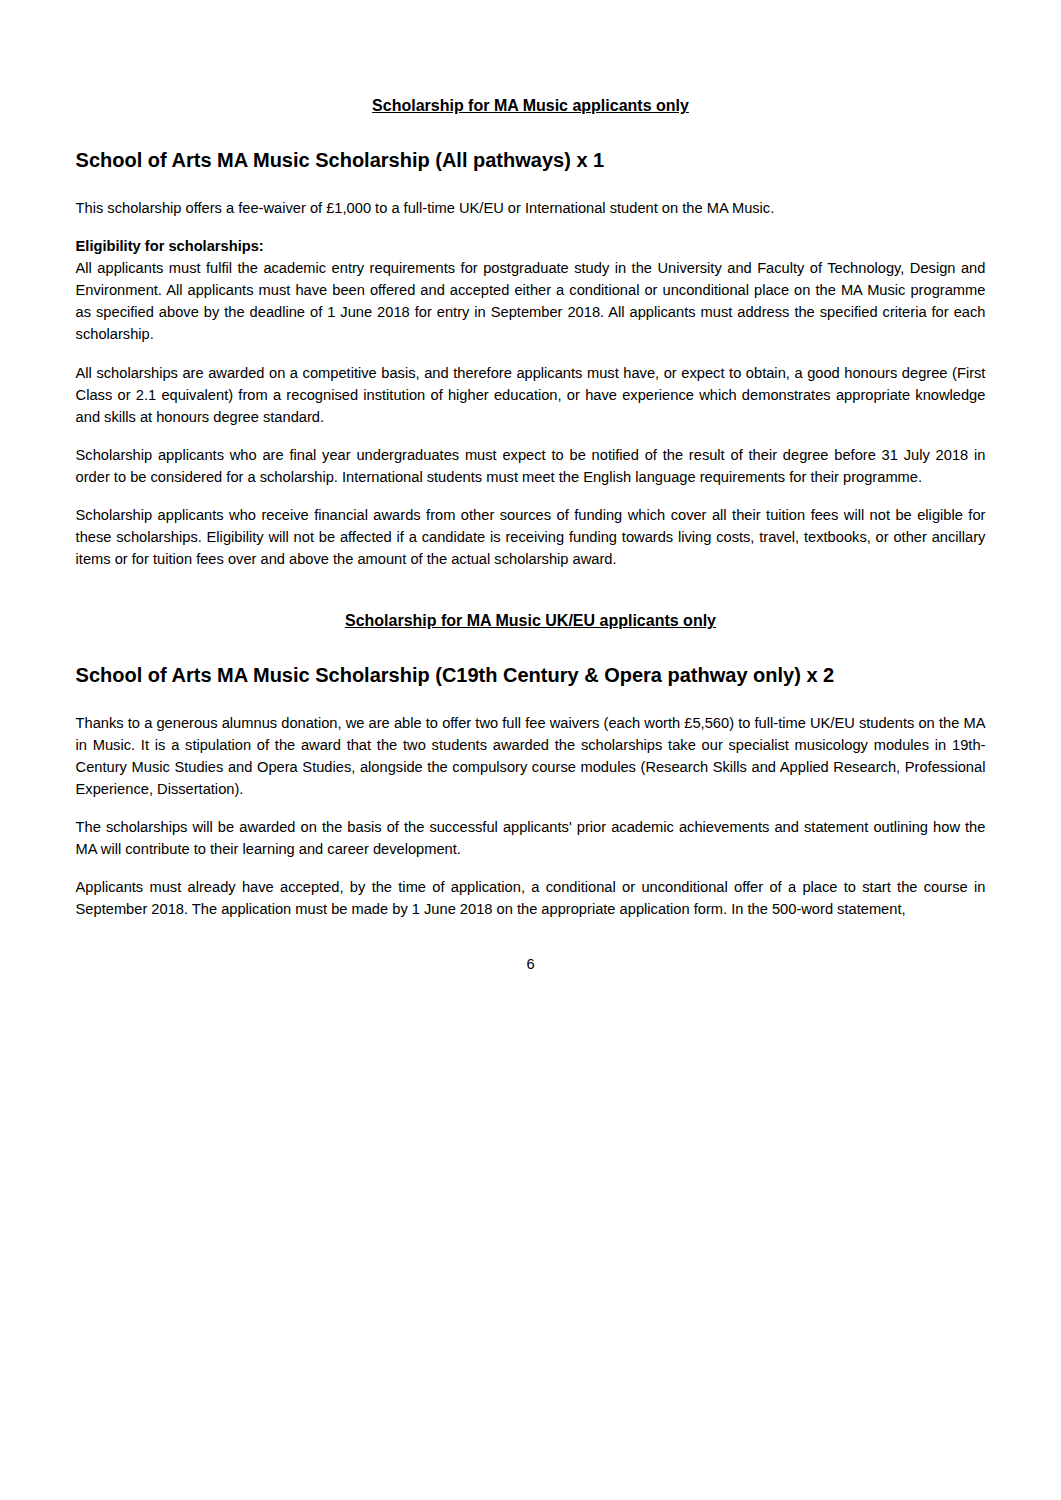Scholarship for MA Music applicants only
School of Arts MA Music Scholarship (All pathways) x 1
This scholarship offers a fee-waiver of £1,000 to a full-time UK/EU or International student on the MA Music.
Eligibility for scholarships:
All applicants must fulfil the academic entry requirements for postgraduate study in the University and Faculty of Technology, Design and Environment. All applicants must have been offered and accepted either a conditional or unconditional place on the MA Music programme as specified above by the deadline of 1 June 2018 for entry in September 2018. All applicants must address the specified criteria for each scholarship.
All scholarships are awarded on a competitive basis, and therefore applicants must have, or expect to obtain, a good honours degree (First Class or 2.1 equivalent) from a recognised institution of higher education, or have experience which demonstrates appropriate knowledge and skills at honours degree standard.
Scholarship applicants who are final year undergraduates must expect to be notified of the result of their degree before 31 July 2018 in order to be considered for a scholarship. International students must meet the English language requirements for their programme.
Scholarship applicants who receive financial awards from other sources of funding which cover all their tuition fees will not be eligible for these scholarships. Eligibility will not be affected if a candidate is receiving funding towards living costs, travel, textbooks, or other ancillary items or for tuition fees over and above the amount of the actual scholarship award.
Scholarship for MA Music UK/EU applicants only
School of Arts MA Music Scholarship (C19th Century & Opera pathway only) x 2
Thanks to a generous alumnus donation, we are able to offer two full fee waivers (each worth £5,560) to full-time UK/EU students on the MA in Music. It is a stipulation of the award that the two students awarded the scholarships take our specialist musicology modules in 19th-Century Music Studies and Opera Studies, alongside the compulsory course modules (Research Skills and Applied Research, Professional Experience, Dissertation).
The scholarships will be awarded on the basis of the successful applicants' prior academic achievements and statement outlining how the MA will contribute to their learning and career development.
Applicants must already have accepted, by the time of application, a conditional or unconditional offer of a place to start the course in September 2018. The application must be made by 1 June 2018 on the appropriate application form. In the 500-word statement,
6